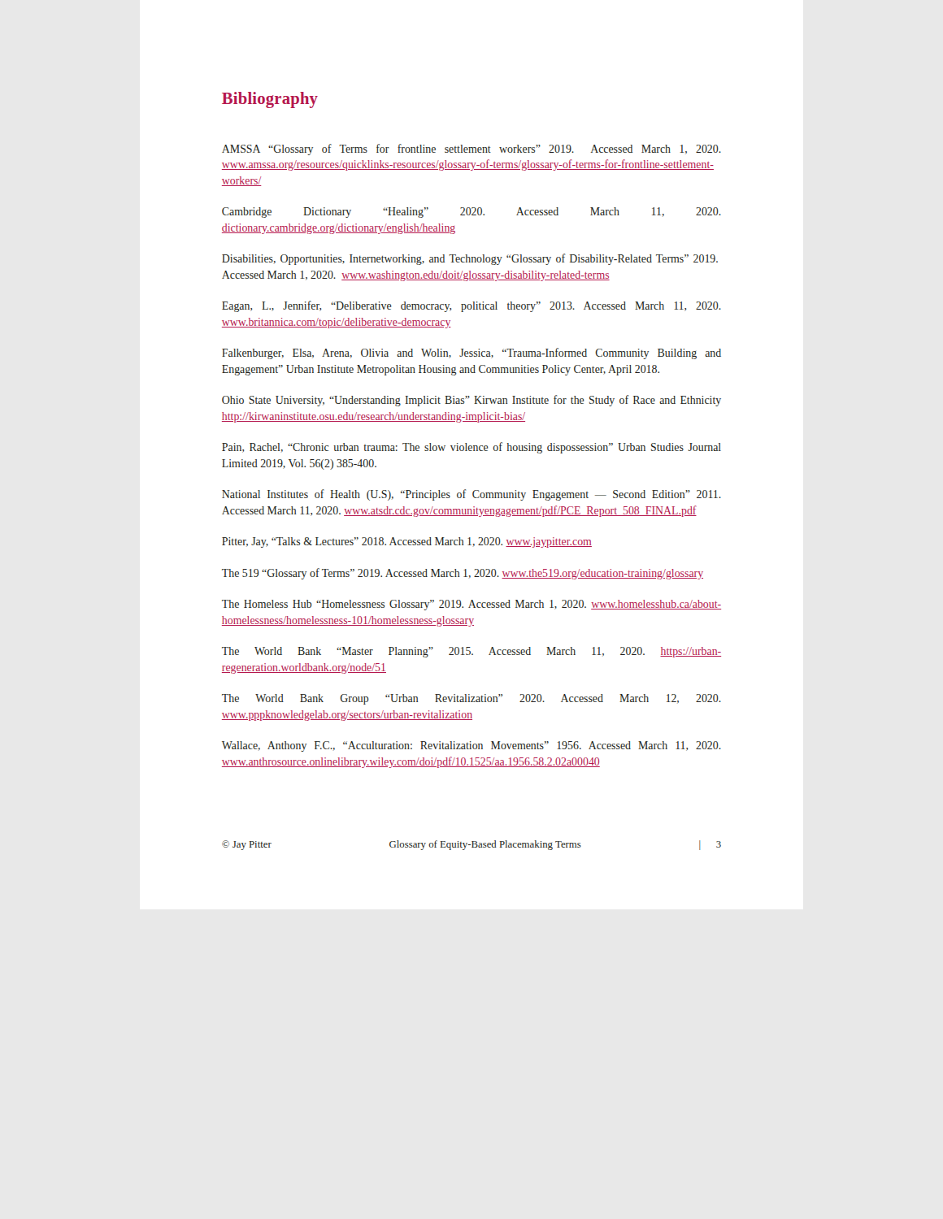Bibliography
AMSSA “Glossary of Terms for frontline settlement workers” 2019. Accessed March 1, 2020. www.amssa.org/resources/quicklinks-resources/glossary-of-terms/glossary-of-terms-for-frontline-settlement-workers/
Cambridge Dictionary “Healing” 2020. Accessed March 11, 2020. dictionary.cambridge.org/dictionary/english/healing
Disabilities, Opportunities, Internetworking, and Technology “Glossary of Disability-Related Terms” 2019. Accessed March 1, 2020. www.washington.edu/doit/glossary-disability-related-terms
Eagan, L., Jennifer, “Deliberative democracy, political theory” 2013. Accessed March 11, 2020. www.britannica.com/topic/deliberative-democracy
Falkenburger, Elsa, Arena, Olivia and Wolin, Jessica, “Trauma-Informed Community Building and Engagement” Urban Institute Metropolitan Housing and Communities Policy Center, April 2018.
Ohio State University, “Understanding Implicit Bias” Kirwan Institute for the Study of Race and Ethnicity http://kirwaninstitute.osu.edu/research/understanding-implicit-bias/
Pain, Rachel, “Chronic urban trauma: The slow violence of housing dispossession” Urban Studies Journal Limited 2019, Vol. 56(2) 385-400.
National Institutes of Health (U.S), “Principles of Community Engagement — Second Edition” 2011. Accessed March 11, 2020. www.atsdr.cdc.gov/communityengagement/pdf/PCE_Report_508_FINAL.pdf
Pitter, Jay, “Talks & Lectures” 2018. Accessed March 1, 2020. www.jaypitter.com
The 519 “Glossary of Terms” 2019. Accessed March 1, 2020. www.the519.org/education-training/glossary
The Homeless Hub “Homelessness Glossary” 2019. Accessed March 1, 2020. www.homelesshub.ca/about-homelessness/homelessness-101/homelessness-glossary
The World Bank “Master Planning” 2015. Accessed March 11, 2020. https://urban-regeneration.worldbank.org/node/51
The World Bank Group “Urban Revitalization” 2020. Accessed March 12, 2020. www.pppknowledgelab.org/sectors/urban-revitalization
Wallace, Anthony F.C., “Acculturation: Revitalization Movements” 1956. Accessed March 11, 2020. www.anthrosource.onlinelibrary.wiley.com/doi/pdf/10.1525/aa.1956.58.2.02a00040
© Jay Pitter Glossary of Equity-Based Placemaking Terms |3